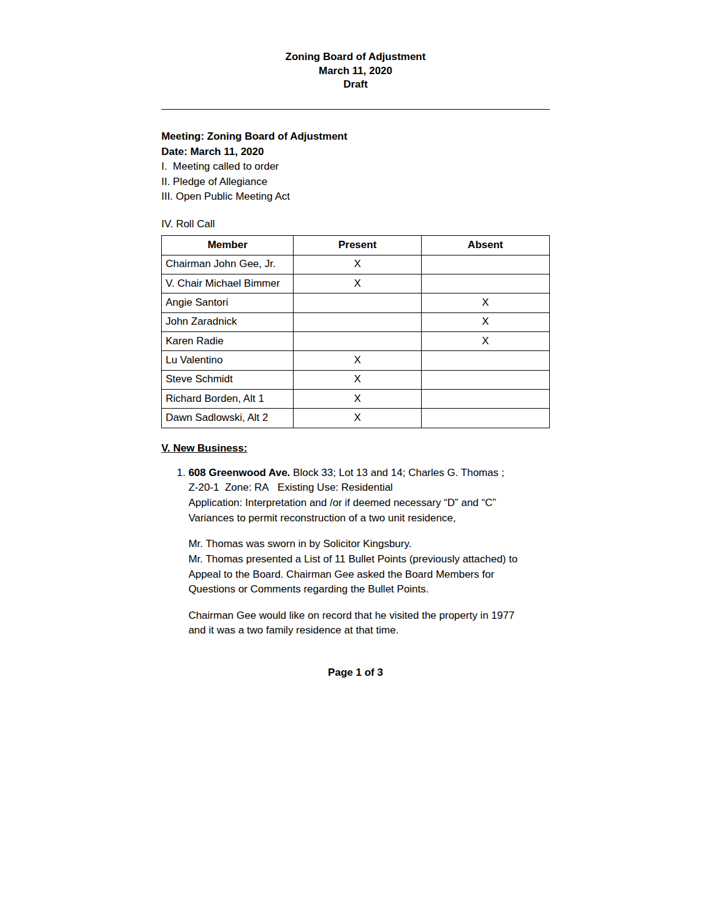Zoning Board of Adjustment March 11, 2020 Draft
Meeting: Zoning Board of Adjustment
Date: March 11, 2020
I. Meeting called to order
II. Pledge of Allegiance
III. Open Public Meeting Act
IV. Roll Call
| Member | Present | Absent |
| --- | --- | --- |
| Chairman John Gee, Jr. | X | |
| V. Chair Michael Bimmer | X | |
| Angie Santori | | X |
| John Zaradnick | | X |
| Karen Radie | | X |
| Lu Valentino | X | |
| Steve Schmidt | X | |
| Richard Borden, Alt 1 | X | |
| Dawn Sadlowski, Alt 2 | X | |
V. New Business:
608 Greenwood Ave. Block 33; Lot 13 and 14; Charles G. Thomas ;
Z-20-1 Zone: RA Existing Use: Residential
Application: Interpretation and /or if deemed necessary “D” and “C”
Variances to permit reconstruction of a two unit residence,
Mr. Thomas was sworn in by Solicitor Kingsbury.
Mr. Thomas presented a List of 11 Bullet Points (previously attached) to
Appeal to the Board. Chairman Gee asked the Board Members for
Questions or Comments regarding the Bullet Points.
Chairman Gee would like on record that he visited the property in 1977
and it was a two family residence at that time.
Page 1 of 3